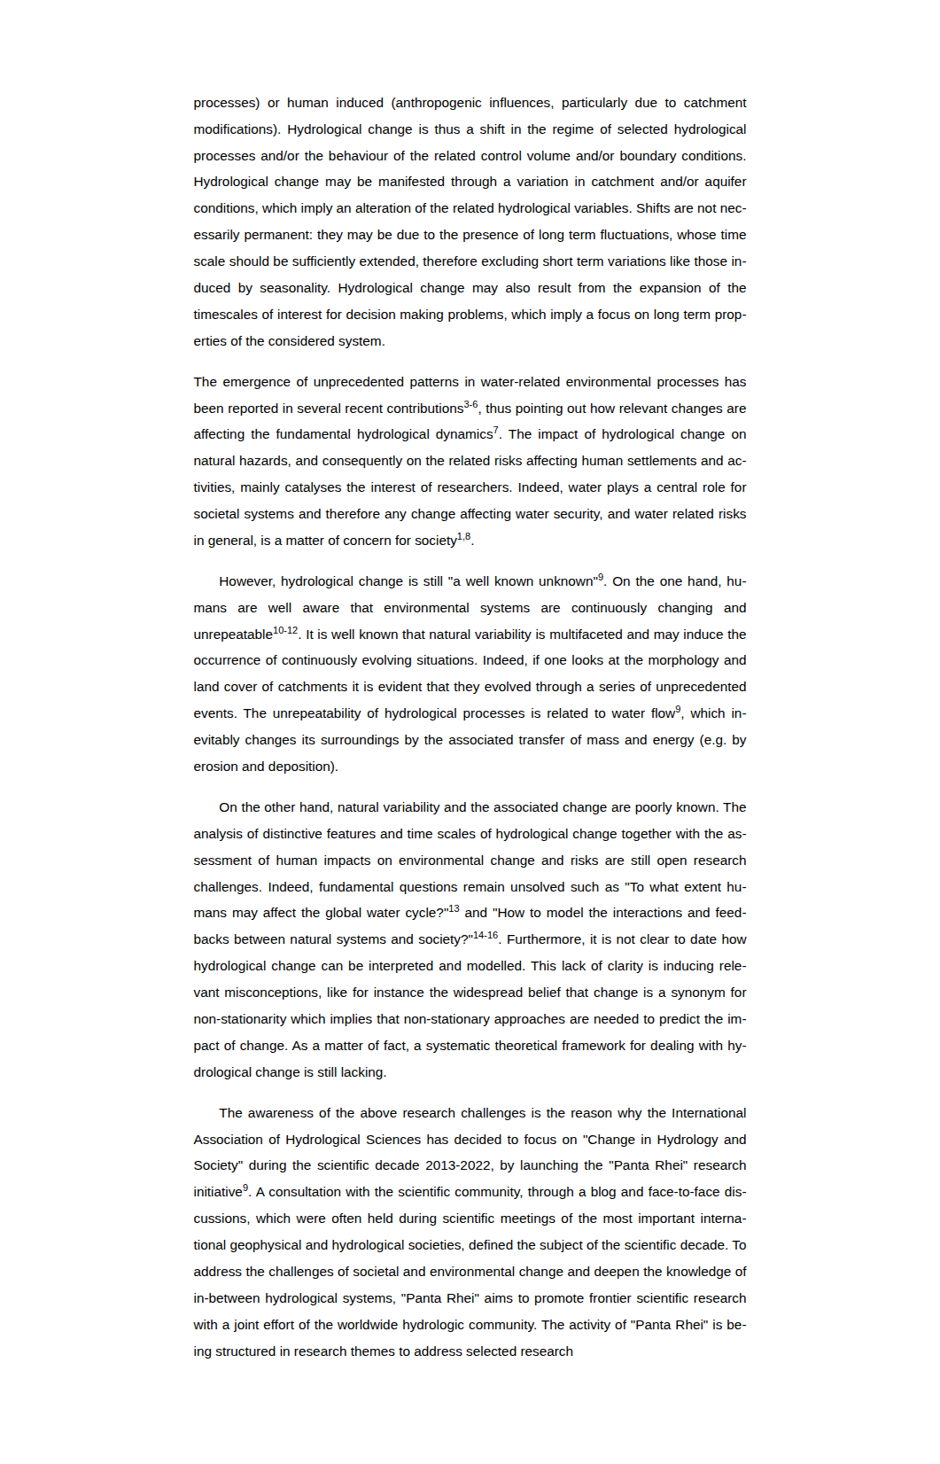processes) or human induced (anthropogenic influences, particularly due to catchment modifications). Hydrological change is thus a shift in the regime of selected hydrological processes and/or the behaviour of the related control volume and/or boundary conditions. Hydrological change may be manifested through a variation in catchment and/or aquifer conditions, which imply an alteration of the related hydrological variables. Shifts are not necessarily permanent: they may be due to the presence of long term fluctuations, whose time scale should be sufficiently extended, therefore excluding short term variations like those induced by seasonality. Hydrological change may also result from the expansion of the timescales of interest for decision making problems, which imply a focus on long term properties of the considered system.
The emergence of unprecedented patterns in water-related environmental processes has been reported in several recent contributions3-6, thus pointing out how relevant changes are affecting the fundamental hydrological dynamics7. The impact of hydrological change on natural hazards, and consequently on the related risks affecting human settlements and activities, mainly catalyses the interest of researchers. Indeed, water plays a central role for societal systems and therefore any change affecting water security, and water related risks in general, is a matter of concern for society1,8.
However, hydrological change is still "a well known unknown"9. On the one hand, humans are well aware that environmental systems are continuously changing and unrepeatable10-12. It is well known that natural variability is multifaceted and may induce the occurrence of continuously evolving situations. Indeed, if one looks at the morphology and land cover of catchments it is evident that they evolved through a series of unprecedented events. The unrepeatability of hydrological processes is related to water flow9, which inevitably changes its surroundings by the associated transfer of mass and energy (e.g. by erosion and deposition).
On the other hand, natural variability and the associated change are poorly known. The analysis of distinctive features and time scales of hydrological change together with the assessment of human impacts on environmental change and risks are still open research challenges. Indeed, fundamental questions remain unsolved such as "To what extent humans may affect the global water cycle?"13 and "How to model the interactions and feedbacks between natural systems and society?"14-16. Furthermore, it is not clear to date how hydrological change can be interpreted and modelled. This lack of clarity is inducing relevant misconceptions, like for instance the widespread belief that change is a synonym for non-stationarity which implies that non-stationary approaches are needed to predict the impact of change. As a matter of fact, a systematic theoretical framework for dealing with hydrological change is still lacking.
The awareness of the above research challenges is the reason why the International Association of Hydrological Sciences has decided to focus on "Change in Hydrology and Society" during the scientific decade 2013-2022, by launching the "Panta Rhei" research initiative9. A consultation with the scientific community, through a blog and face-to-face discussions, which were often held during scientific meetings of the most important international geophysical and hydrological societies, defined the subject of the scientific decade. To address the challenges of societal and environmental change and deepen the knowledge of in-between hydrological systems, "Panta Rhei" aims to promote frontier scientific research with a joint effort of the worldwide hydrologic community. The activity of "Panta Rhei" is being structured in research themes to address selected research